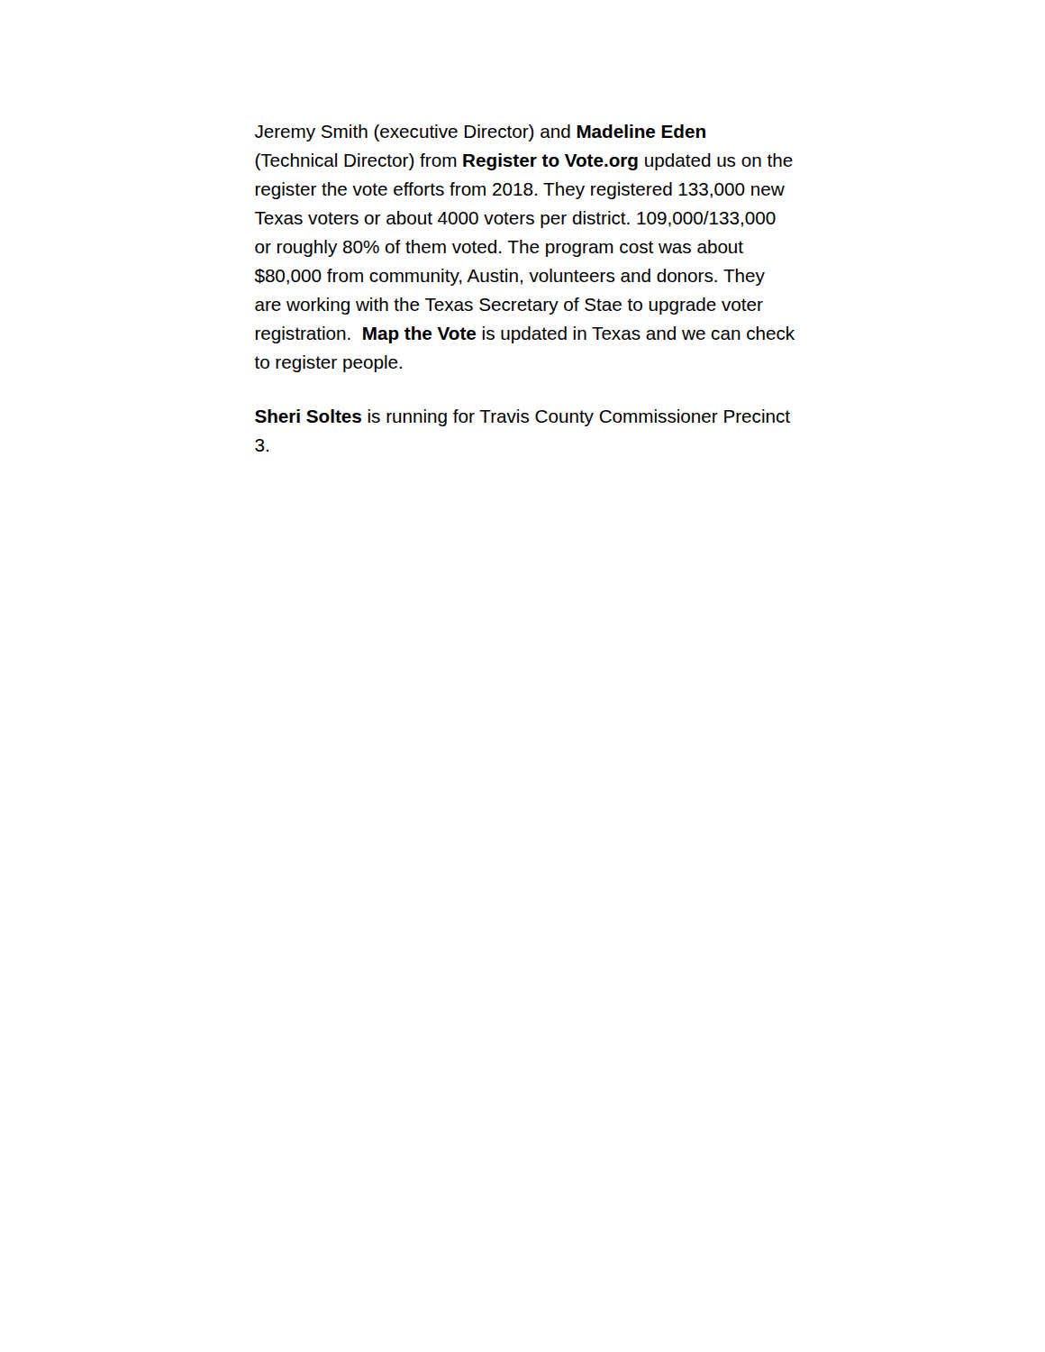Jeremy Smith (executive Director) and Madeline Eden (Technical Director) from Register to Vote.org updated us on the register the vote efforts from 2018. They registered 133,000 new Texas voters or about 4000 voters per district. 109,000/133,000 or roughly 80% of them voted. The program cost was about $80,000 from community, Austin, volunteers and donors. They are working with the Texas Secretary of Stae to upgrade voter registration. Map the Vote is updated in Texas and we can check to register people.
Sheri Soltes is running for Travis County Commissioner Precinct 3.